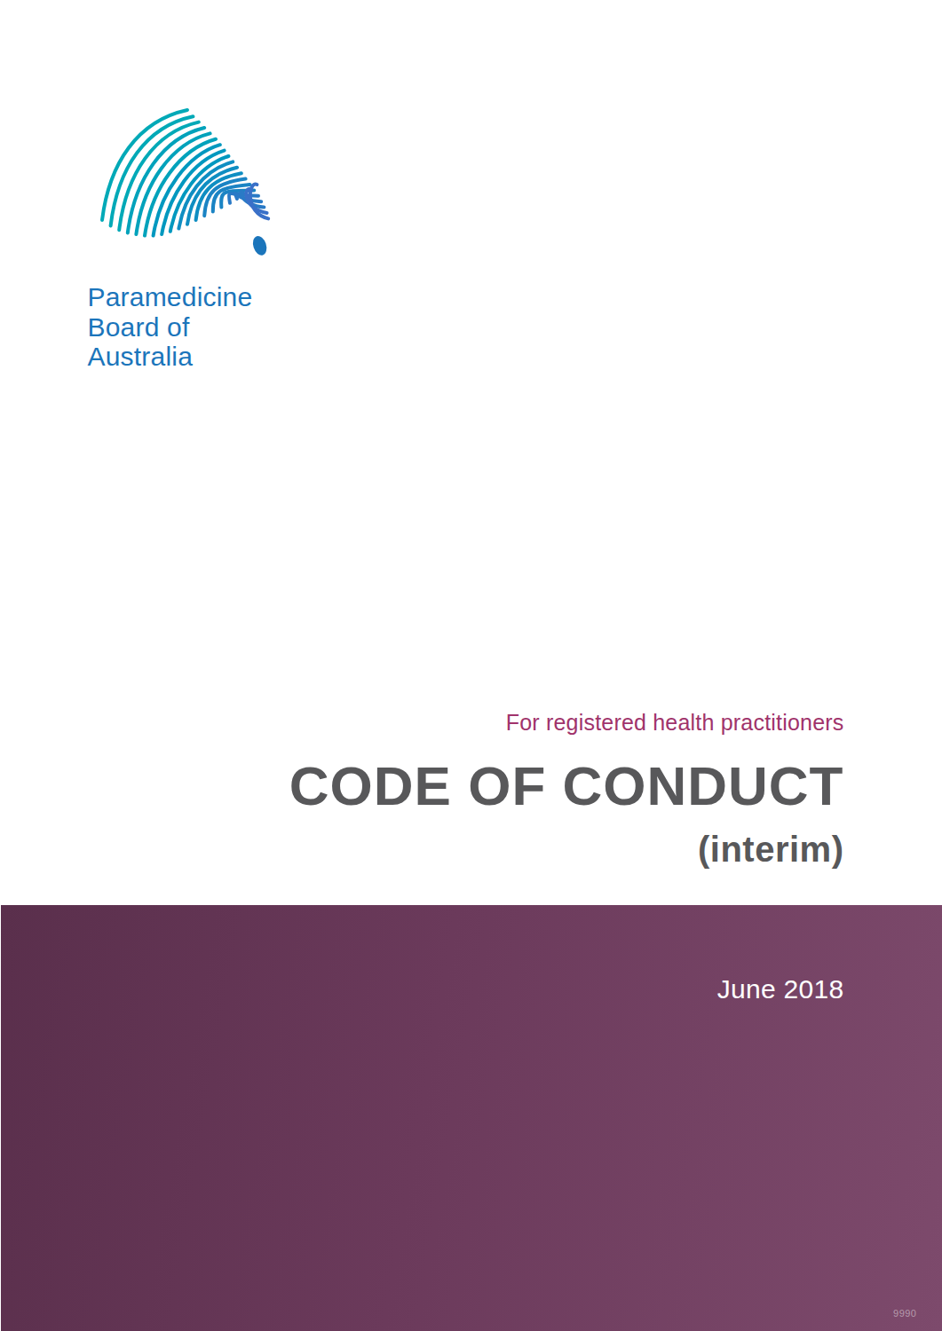Paramedicine
Board of
Australia
For registered health practitioners
Code of Conduct
(interim)
June 2018
9990